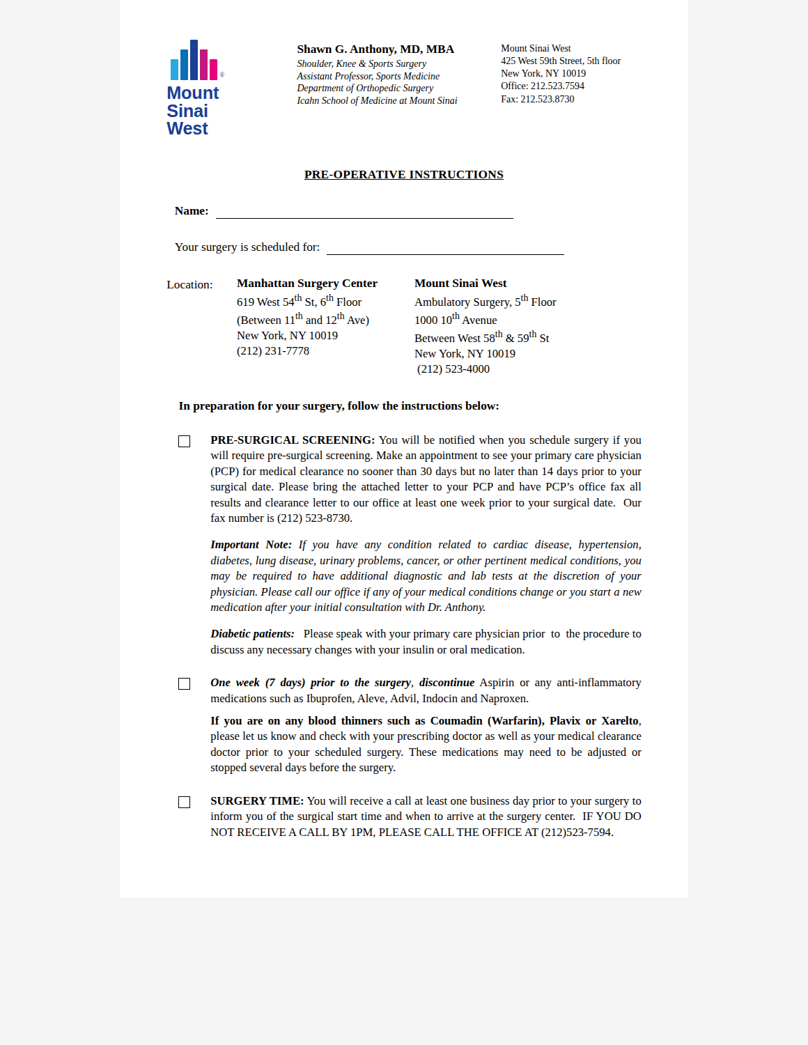®
Mount
Sinai
West
Shawn G. Anthony, MD, MBA
Shoulder, Knee & Sports Surgery
Assistant Professor, Sports Medicine
Department of Orthopedic Surgery
Icahn School of Medicine at Mount Sinai
Mount Sinai West
425 West 59th Street, 5th floor
New York, NY 10019
Office: 212.523.7594
Fax: 212.523.8730
PRE-OPERATIVE INSTRUCTIONS
Name:
Your surgery is scheduled for:
Location:
Manhattan Surgery Center
619 West 54th St, 6th Floor
(Between 11th and 12th Ave)
New York, NY 10019
(212) 231-7778
Mount Sinai West
Ambulatory Surgery, 5th Floor
1000 10th Avenue
Between West 58th & 59th St
New York, NY 10019
(212) 523-4000
In preparation for your surgery, follow the instructions below:
PRE-SURGICAL SCREENING: You will be notified when you schedule surgery if you will require pre-surgical screening. Make an appointment to see your primary care physician (PCP) for medical clearance no sooner than 30 days but no later than 14 days prior to your surgical date. Please bring the attached letter to your PCP and have PCP’s office fax all results and clearance letter to our office at least one week prior to your surgical date. Our fax number is (212) 523-8730.
Important Note: If you have any condition related to cardiac disease, hypertension, diabetes, lung disease, urinary problems, cancer, or other pertinent medical conditions, you may be required to have additional diagnostic and lab tests at the discretion of your physician. Please call our office if any of your medical conditions change or you start a new medication after your initial consultation with Dr. Anthony.
Diabetic patients: Please speak with your primary care physician prior to the procedure to discuss any necessary changes with your insulin or oral medication.
One week (7 days) prior to the surgery, discontinue Aspirin or any anti-inflammatory medications such as Ibuprofen, Aleve, Advil, Indocin and Naproxen.
If you are on any blood thinners such as Coumadin (Warfarin), Plavix or Xarelto, please let us know and check with your prescribing doctor as well as your medical clearance doctor prior to your scheduled surgery. These medications may need to be adjusted or stopped several days before the surgery.
SURGERY TIME: You will receive a call at least one business day prior to your surgery to inform you of the surgical start time and when to arrive at the surgery center. IF YOU DO NOT RECEIVE A CALL BY 1PM, PLEASE CALL THE OFFICE AT (212)523-7594.